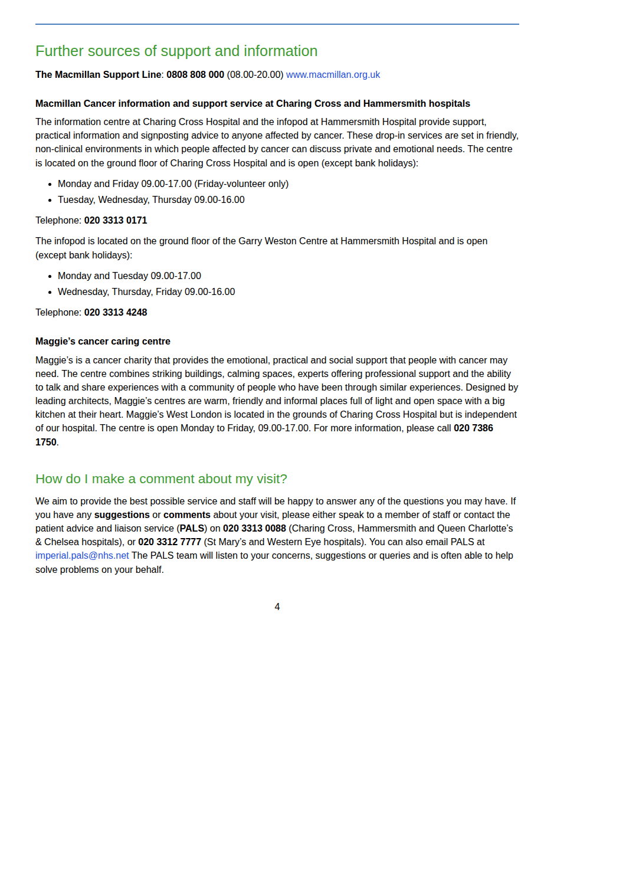Further sources of support and information
The Macmillan Support Line: 0808 808 000 (08.00-20.00) www.macmillan.org.uk
Macmillan Cancer information and support service at Charing Cross and Hammersmith hospitals
The information centre at Charing Cross Hospital and the infopod at Hammersmith Hospital provide support, practical information and signposting advice to anyone affected by cancer. These drop-in services are set in friendly, non-clinical environments in which people affected by cancer can discuss private and emotional needs. The centre is located on the ground floor of Charing Cross Hospital and is open (except bank holidays):
Monday and Friday 09.00-17.00 (Friday-volunteer only)
Tuesday, Wednesday, Thursday 09.00-16.00
Telephone: 020 3313 0171
The infopod is located on the ground floor of the Garry Weston Centre at Hammersmith Hospital and is open (except bank holidays):
Monday and Tuesday 09.00-17.00
Wednesday, Thursday, Friday 09.00-16.00
Telephone: 020 3313 4248
Maggie’s cancer caring centre
Maggie’s is a cancer charity that provides the emotional, practical and social support that people with cancer may need. The centre combines striking buildings, calming spaces, experts offering professional support and the ability to talk and share experiences with a community of people who have been through similar experiences. Designed by leading architects, Maggie’s centres are warm, friendly and informal places full of light and open space with a big kitchen at their heart. Maggie’s West London is located in the grounds of Charing Cross Hospital but is independent of our hospital. The centre is open Monday to Friday, 09.00-17.00. For more information, please call 020 7386 1750.
How do I make a comment about my visit?
We aim to provide the best possible service and staff will be happy to answer any of the questions you may have. If you have any suggestions or comments about your visit, please either speak to a member of staff or contact the patient advice and liaison service (PALS) on 020 3313 0088 (Charing Cross, Hammersmith and Queen Charlotte’s & Chelsea hospitals), or 020 3312 7777 (St Mary’s and Western Eye hospitals). You can also email PALS at imperial.pals@nhs.net The PALS team will listen to your concerns, suggestions or queries and is often able to help solve problems on your behalf.
4